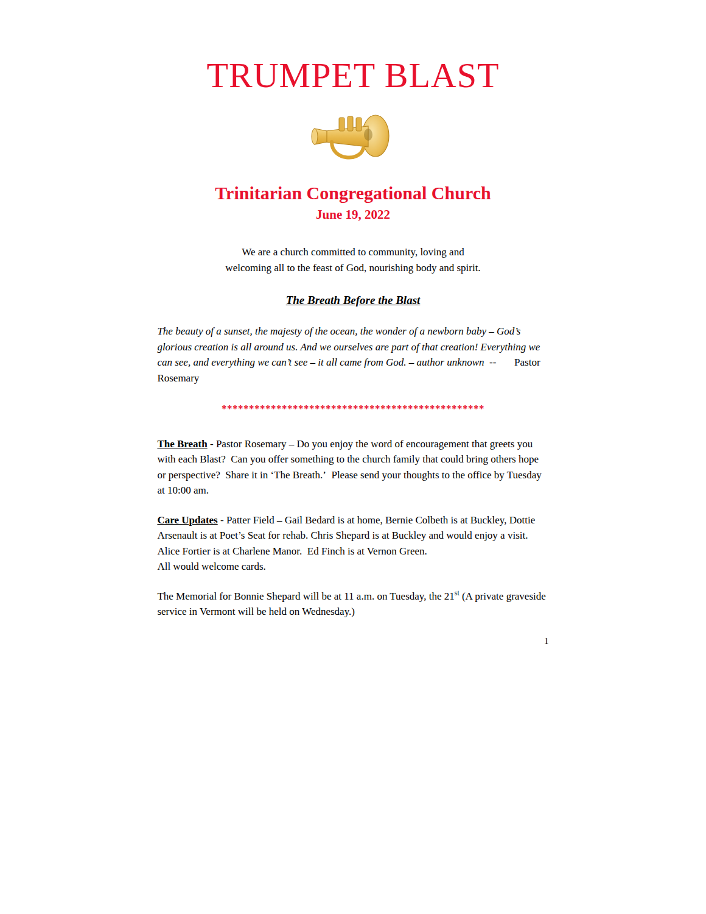TRUMPET BLAST
Trinitarian Congregational Church
June 19, 2022
We are a church committed to community, loving and
welcoming all to the feast of God, nourishing body and spirit.
The Breath Before the Blast
The beauty of a sunset, the majesty of the ocean, the wonder of a newborn baby – God’s glorious creation is all around us. And we ourselves are part of that creation! Everything we can see, and everything we can’t see – it all came from God. – author unknown -- Pastor Rosemary
************************************************
The Breath - Pastor Rosemary – Do you enjoy the word of encouragement that greets you with each Blast? Can you offer something to the church family that could bring others hope or perspective? Share it in ‘The Breath.’ Please send your thoughts to the office by Tuesday at 10:00 am.
Care Updates - Patter Field – Gail Bedard is at home, Bernie Colbeth is at Buckley, Dottie Arsenault is at Poet’s Seat for rehab. Chris Shepard is at Buckley and would enjoy a visit. Alice Fortier is at Charlene Manor. Ed Finch is at Vernon Green.
All would welcome cards.
The Memorial for Bonnie Shepard will be at 11 a.m. on Tuesday, the 21st (A private graveside service in Vermont will be held on Wednesday.)
1